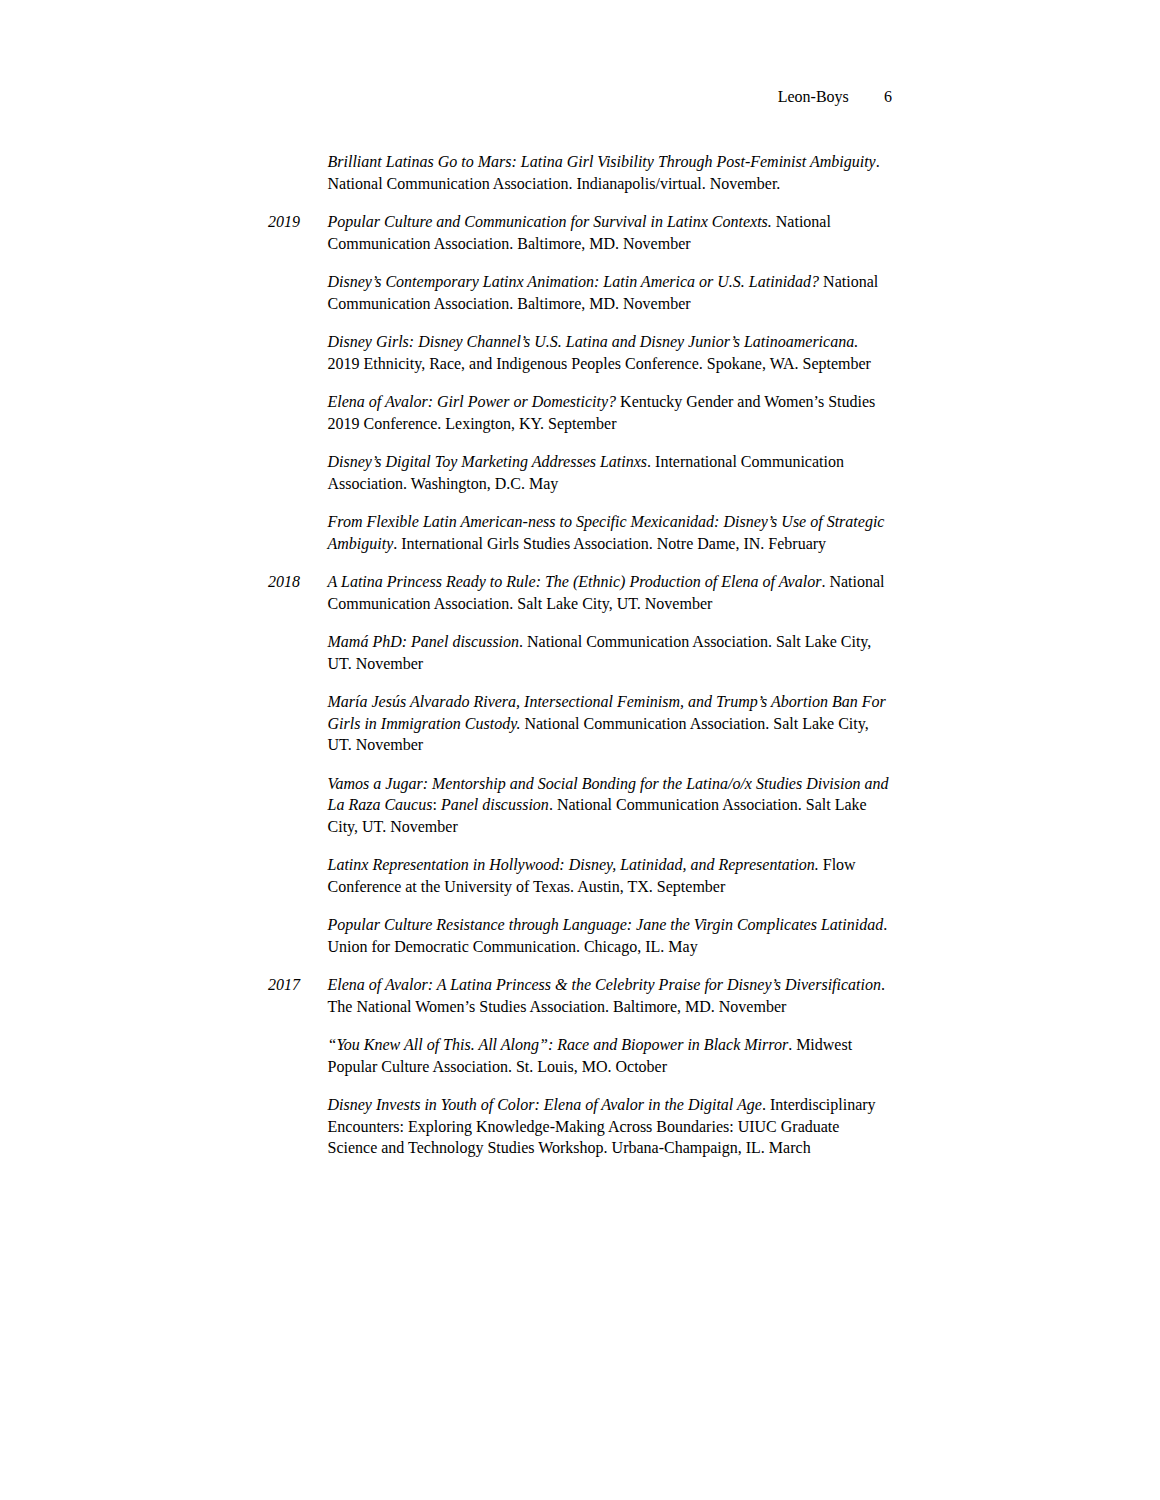Leon-Boys6
Brilliant Latinas Go to Mars: Latina Girl Visibility Through Post-Feminist Ambiguity. National Communication Association. Indianapolis/virtual. November.
2019
Popular Culture and Communication for Survival in Latinx Contexts. National Communication Association. Baltimore, MD. November
Disney’s Contemporary Latinx Animation: Latin America or U.S. Latinidad? National Communication Association. Baltimore, MD. November
Disney Girls: Disney Channel’s U.S. Latina and Disney Junior’s Latinoamericana. 2019 Ethnicity, Race, and Indigenous Peoples Conference. Spokane, WA. September
Elena of Avalor: Girl Power or Domesticity? Kentucky Gender and Women’s Studies 2019 Conference. Lexington, KY. September
Disney’s Digital Toy Marketing Addresses Latinxs. International Communication Association. Washington, D.C. May
From Flexible Latin American-ness to Specific Mexicanidad: Disney’s Use of Strategic Ambiguity. International Girls Studies Association. Notre Dame, IN. February
2018
A Latina Princess Ready to Rule: The (Ethnic) Production of Elena of Avalor. National Communication Association. Salt Lake City, UT. November
Mamá PhD: Panel discussion. National Communication Association. Salt Lake City, UT. November
María Jesús Alvarado Rivera, Intersectional Feminism, and Trump’s Abortion Ban For Girls in Immigration Custody. National Communication Association. Salt Lake City, UT. November
Vamos a Jugar: Mentorship and Social Bonding for the Latina/o/x Studies Division and La Raza Caucus: Panel discussion. National Communication Association. Salt Lake City, UT. November
Latinx Representation in Hollywood: Disney, Latinidad, and Representation. Flow Conference at the University of Texas. Austin, TX. September
Popular Culture Resistance through Language: Jane the Virgin Complicates Latinidad. Union for Democratic Communication. Chicago, IL. May
2017
Elena of Avalor: A Latina Princess & the Celebrity Praise for Disney’s Diversification. The National Women’s Studies Association. Baltimore, MD. November
“You Knew All of This. All Along”: Race and Biopower in Black Mirror. Midwest Popular Culture Association. St. Louis, MO. October
Disney Invests in Youth of Color: Elena of Avalor in the Digital Age. Interdisciplinary Encounters: Exploring Knowledge-Making Across Boundaries: UIUC Graduate Science and Technology Studies Workshop. Urbana-Champaign, IL. March